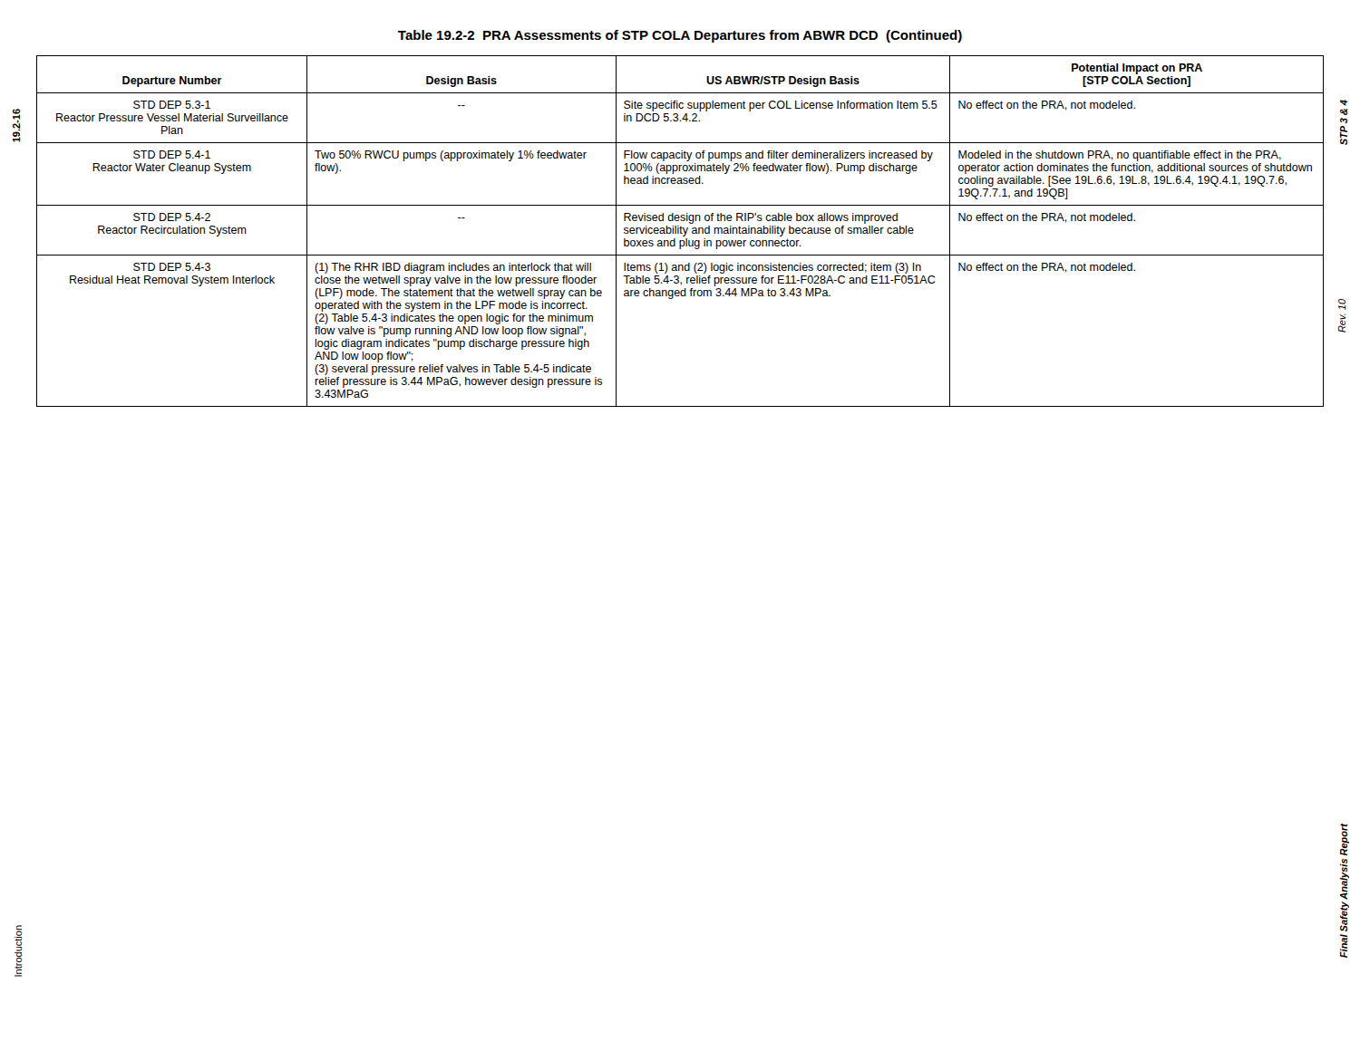19.2-16
Introduction
STP 3 & 4
Rev. 10
Final Safety Analysis Report
Table 19.2-2 PRA Assessments of STP COLA Departures from ABWR DCD (Continued)
| Departure Number | Design Basis | US ABWR/STP Design Basis | Potential Impact on PRA [STP COLA Section] |
| --- | --- | --- | --- |
| STD DEP 5.3-1 Reactor Pressure Vessel Material Surveillance Plan | -- | Site specific supplement per COL License Information Item 5.5 in DCD 5.3.4.2. | No effect on the PRA, not modeled. |
| STD DEP 5.4-1 Reactor Water Cleanup System | Two 50% RWCU pumps (approximately 1% feedwater flow). | Flow capacity of pumps and filter demineralizers increased by 100% (approximately 2% feedwater flow). Pump discharge head increased. | Modeled in the shutdown PRA, no quantifiable effect in the PRA, operator action dominates the function, additional sources of shutdown cooling available. [See 19L.6.6, 19L.8, 19L.6.4, 19Q.4.1, 19Q.7.6, 19Q.7.7.1, and 19QB] |
| STD DEP 5.4-2 Reactor Recirculation System | -- | Revised design of the RIP's cable box allows improved serviceability and maintainability because of smaller cable boxes and plug in power connector. | No effect on the PRA, not modeled. |
| STD DEP 5.4-3 Residual Heat Removal System Interlock | (1) The RHR IBD diagram includes an interlock that will close the wetwell spray valve in the low pressure flooder (LPF) mode. The statement that the wetwell spray can be operated with the system in the LPF mode is incorrect. (2) Table 5.4-3 indicates the open logic for the minimum flow valve is "pump running AND low loop flow signal", logic diagram indicates "pump discharge pressure high AND low loop flow"; (3) several pressure relief valves in Table 5.4-5 indicate relief pressure is 3.44 MPaG, however design pressure is 3.43MPaG | Items (1) and (2) logic inconsistencies corrected; item (3) In Table 5.4-3, relief pressure for E11-F028A-C and E11-F051AC are changed from 3.44 MPa to 3.43 MPa. | No effect on the PRA, not modeled. |